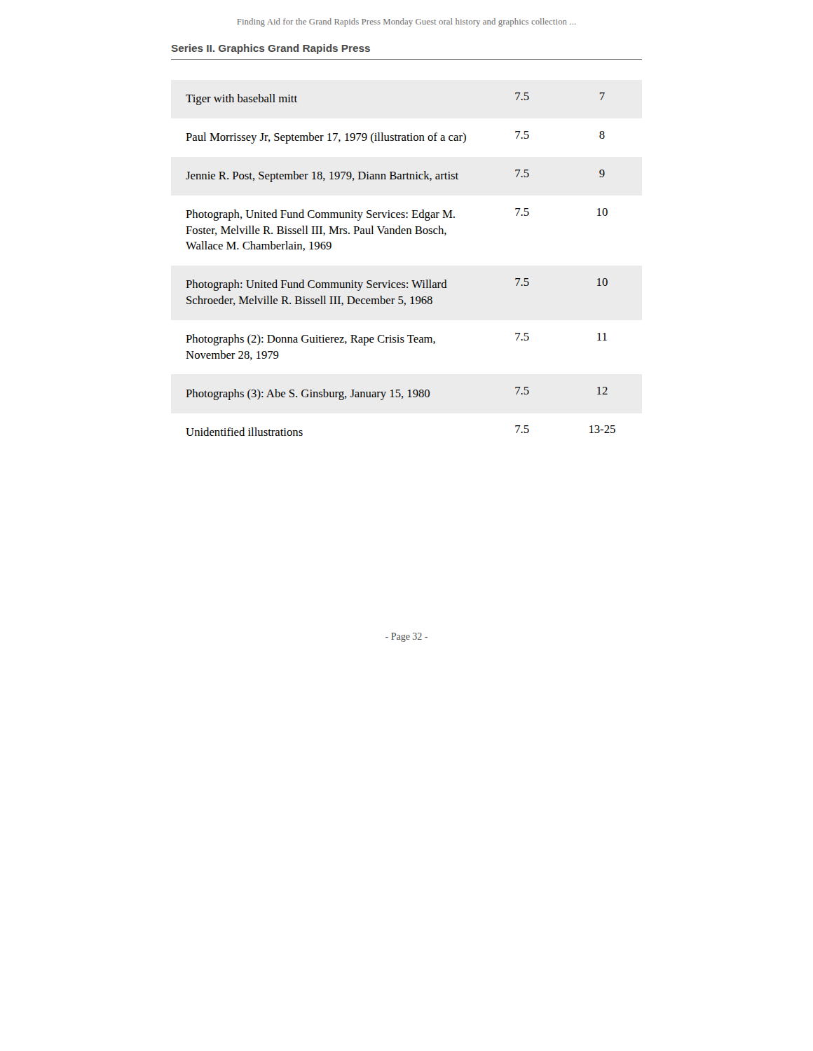Finding Aid for the Grand Rapids Press Monday Guest oral history and graphics collection ...
Series II. Graphics Grand Rapids Press
| Tiger with baseball mitt | 7.5 | 7 |
| Paul Morrissey Jr, September 17, 1979 (illustration of a car) | 7.5 | 8 |
| Jennie R. Post, September 18, 1979, Diann Bartnick, artist | 7.5 | 9 |
| Photograph, United Fund Community Services: Edgar M. Foster, Melville R. Bissell III, Mrs. Paul Vanden Bosch, Wallace M. Chamberlain, 1969 | 7.5 | 10 |
| Photograph: United Fund Community Services: Willard Schroeder, Melville R. Bissell III, December 5, 1968 | 7.5 | 10 |
| Photographs (2): Donna Guitierez, Rape Crisis Team, November 28, 1979 | 7.5 | 11 |
| Photographs (3): Abe S. Ginsburg, January 15, 1980 | 7.5 | 12 |
| Unidentified illustrations | 7.5 | 13-25 |
- Page 32 -